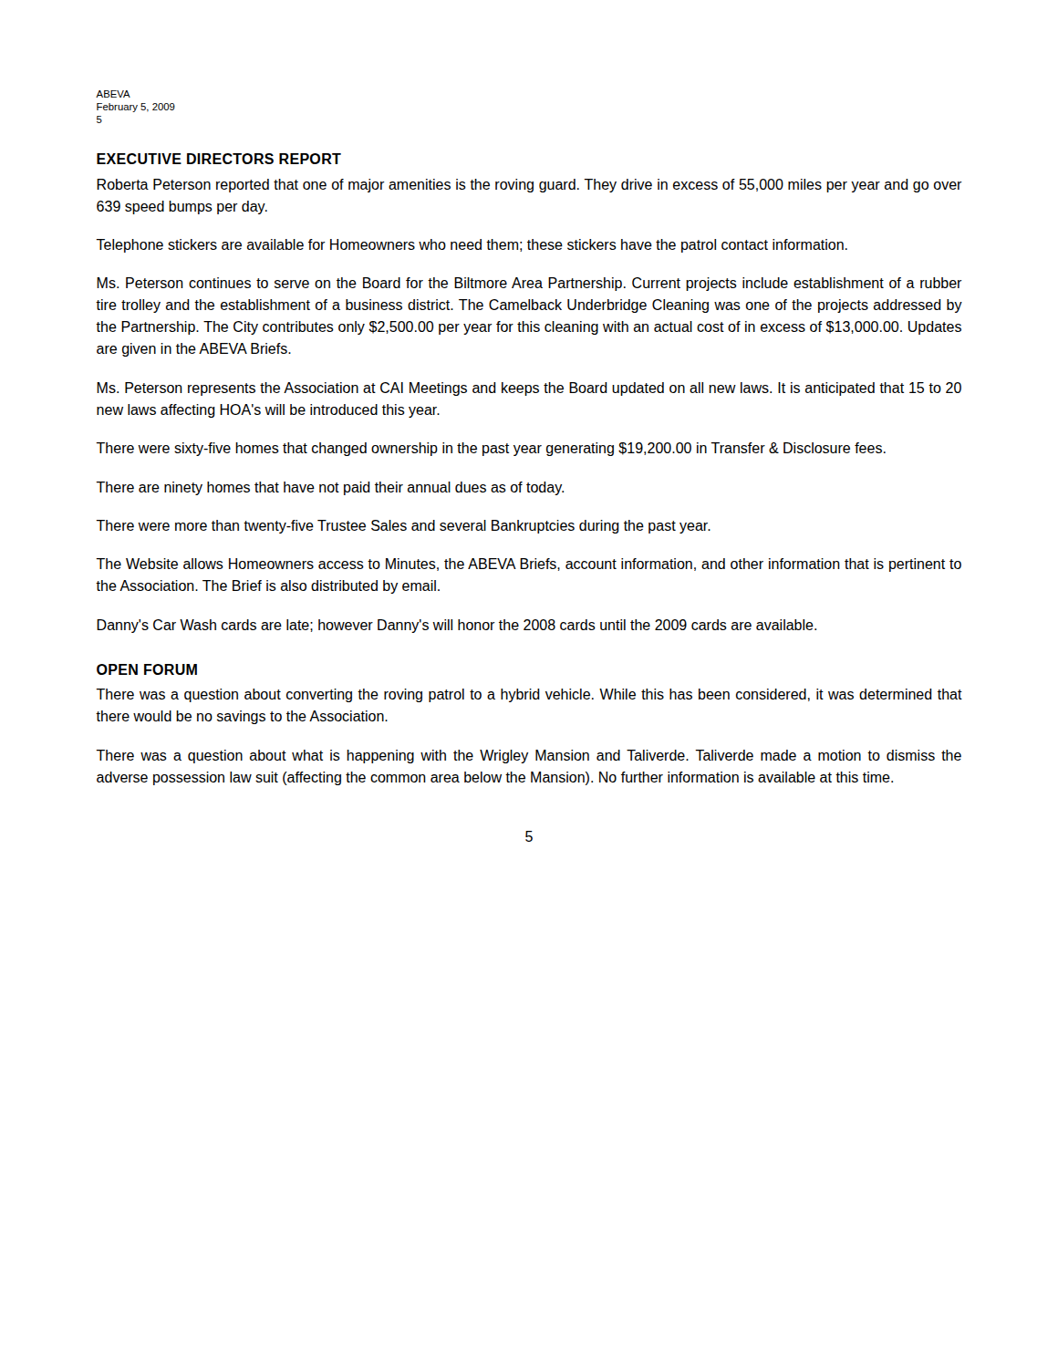ABEVA
February 5, 2009
5
EXECUTIVE DIRECTORS REPORT
Roberta Peterson reported that one of major amenities is the roving guard. They drive in excess of 55,000 miles per year and go over 639 speed bumps per day.
Telephone stickers are available for Homeowners who need them; these stickers have the patrol contact information.
Ms. Peterson continues to serve on the Board for the Biltmore Area Partnership. Current projects include establishment of a rubber tire trolley and the establishment of a business district. The Camelback Underbridge Cleaning was one of the projects addressed by the Partnership. The City contributes only $2,500.00 per year for this cleaning with an actual cost of in excess of $13,000.00. Updates are given in the ABEVA Briefs.
Ms. Peterson represents the Association at CAI Meetings and keeps the Board updated on all new laws. It is anticipated that 15 to 20 new laws affecting HOA's will be introduced this year.
There were sixty-five homes that changed ownership in the past year generating $19,200.00 in Transfer & Disclosure fees.
There are ninety homes that have not paid their annual dues as of today.
There were more than twenty-five Trustee Sales and several Bankruptcies during the past year.
The Website allows Homeowners access to Minutes, the ABEVA Briefs, account information, and other information that is pertinent to the Association. The Brief is also distributed by email.
Danny's Car Wash cards are late; however Danny's will honor the 2008 cards until the 2009 cards are available.
OPEN FORUM
There was a question about converting the roving patrol to a hybrid vehicle. While this has been considered, it was determined that there would be no savings to the Association.
There was a question about what is happening with the Wrigley Mansion and Taliverde. Taliverde made a motion to dismiss the adverse possession law suit (affecting the common area below the Mansion). No further information is available at this time.
5